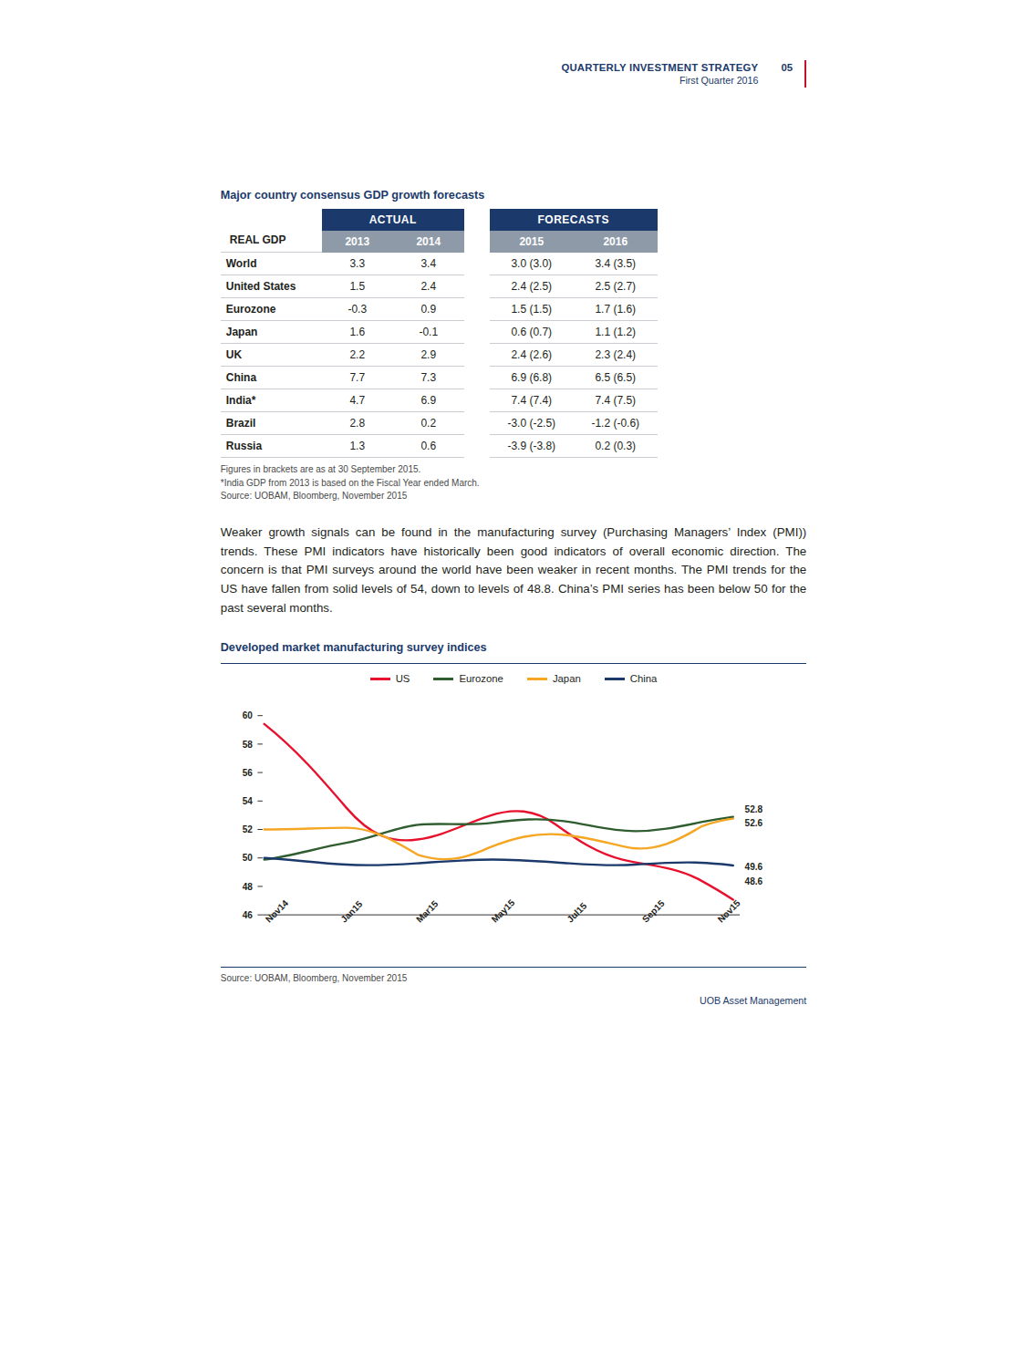05
QUARTERLY INVESTMENT STRATEGY
First Quarter 2016
Major country consensus GDP growth forecasts
| REAL GDP | ACTUAL | | FORECASTS |
| --- | --- | --- | --- |
| 2013 | 2014 | | 2015 | 2016 |
| World | 3.3 | 3.4 | | 3.0 (3.0) | 3.4 (3.5) |
| United States | 1.5 | 2.4 | | 2.4 (2.5) | 2.5 (2.7) |
| Eurozone | -0.3 | 0.9 | | 1.5 (1.5) | 1.7 (1.6) |
| Japan | 1.6 | -0.1 | | 0.6 (0.7) | 1.1 (1.2) |
| UK | 2.2 | 2.9 | | 2.4 (2.6) | 2.3 (2.4) |
| China | 7.7 | 7.3 | | 6.9 (6.8) | 6.5 (6.5) |
| India* | 4.7 | 6.9 | | 7.4 (7.4) | 7.4 (7.5) |
| Brazil | 2.8 | 0.2 | | -3.0 (-2.5) | -1.2 (-0.6) |
| Russia | 1.3 | 0.6 | | -3.9 (-3.8) | 0.2 (0.3) |
Figures in brackets are as at 30 September 2015.
*India GDP from 2013 is based on the Fiscal Year ended March.
Source: UOBAM, Bloomberg, November 2015
Weaker growth signals can be found in the manufacturing survey (Purchasing Managers’ Index (PMI)) trends. These PMI indicators have historically been good indicators of overall economic direction. The concern is that PMI surveys around the world have been weaker in recent months. The PMI trends for the US have fallen from solid levels of 54, down to levels of 48.8. China’s PMI series has been below 50 for the past several months.
Developed market manufacturing survey indices
US
Eurozone
Japan
China
60 58 56 54 52 50 48 46 52.8 52.6 49.6 48.6 Nov14 Jan15 Mar15 May15 Jul15 Sep15 Nov15
Source: UOBAM, Bloomberg, November 2015
UOB Asset Management